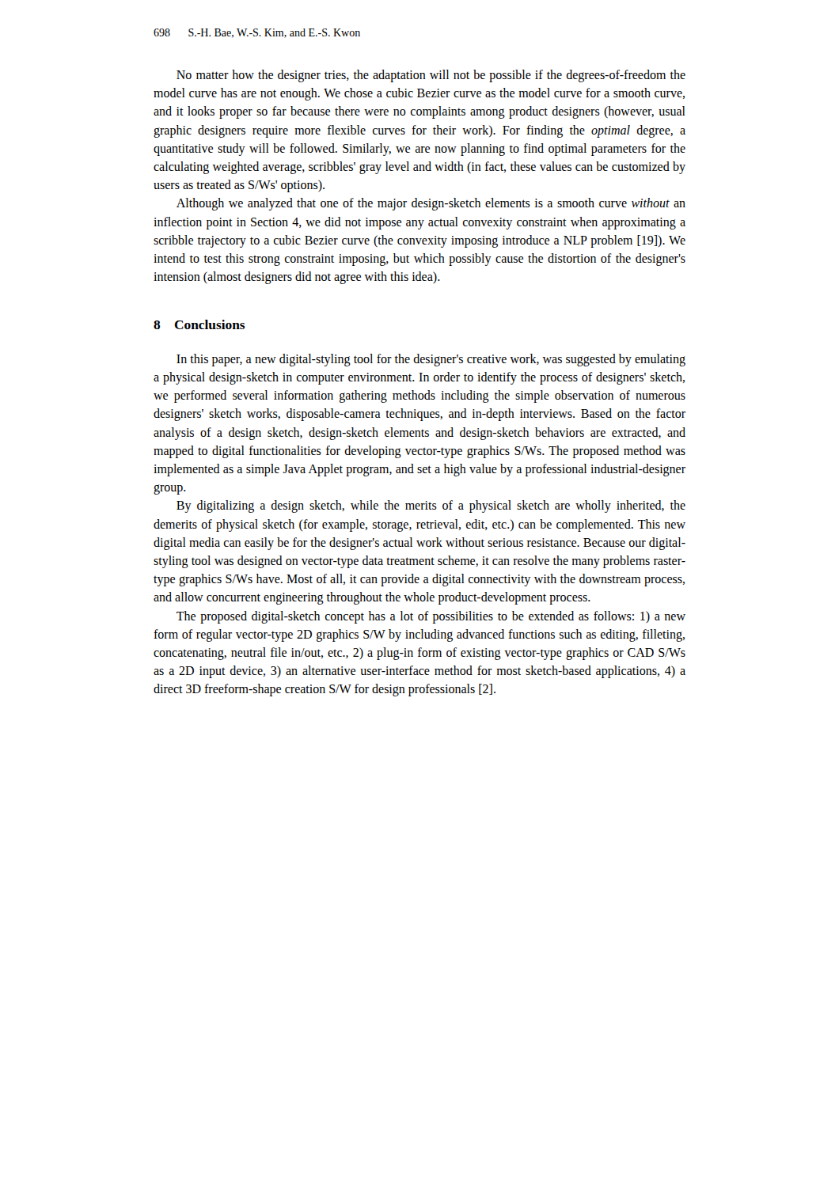698 S.-H. Bae, W.-S. Kim, and E.-S. Kwon
No matter how the designer tries, the adaptation will not be possible if the degrees-of-freedom the model curve has are not enough. We chose a cubic Bezier curve as the model curve for a smooth curve, and it looks proper so far because there were no complaints among product designers (however, usual graphic designers require more flexible curves for their work). For finding the optimal degree, a quantitative study will be followed. Similarly, we are now planning to find optimal parameters for the calculating weighted average, scribbles' gray level and width (in fact, these values can be customized by users as treated as S/Ws' options).
Although we analyzed that one of the major design-sketch elements is a smooth curve without an inflection point in Section 4, we did not impose any actual convexity constraint when approximating a scribble trajectory to a cubic Bezier curve (the convexity imposing introduce a NLP problem [19]). We intend to test this strong constraint imposing, but which possibly cause the distortion of the designer's intension (almost designers did not agree with this idea).
8 Conclusions
In this paper, a new digital-styling tool for the designer's creative work, was suggested by emulating a physical design-sketch in computer environment. In order to identify the process of designers' sketch, we performed several information gathering methods including the simple observation of numerous designers' sketch works, disposable-camera techniques, and in-depth interviews. Based on the factor analysis of a design sketch, design-sketch elements and design-sketch behaviors are extracted, and mapped to digital functionalities for developing vector-type graphics S/Ws. The proposed method was implemented as a simple Java Applet program, and set a high value by a professional industrial-designer group.
By digitalizing a design sketch, while the merits of a physical sketch are wholly inherited, the demerits of physical sketch (for example, storage, retrieval, edit, etc.) can be complemented. This new digital media can easily be for the designer's actual work without serious resistance. Because our digital-styling tool was designed on vector-type data treatment scheme, it can resolve the many problems raster-type graphics S/Ws have. Most of all, it can provide a digital connectivity with the downstream process, and allow concurrent engineering throughout the whole product-development process.
The proposed digital-sketch concept has a lot of possibilities to be extended as follows: 1) a new form of regular vector-type 2D graphics S/W by including advanced functions such as editing, filleting, concatenating, neutral file in/out, etc., 2) a plug-in form of existing vector-type graphics or CAD S/Ws as a 2D input device, 3) an alternative user-interface method for most sketch-based applications, 4) a direct 3D freeform-shape creation S/W for design professionals [2].